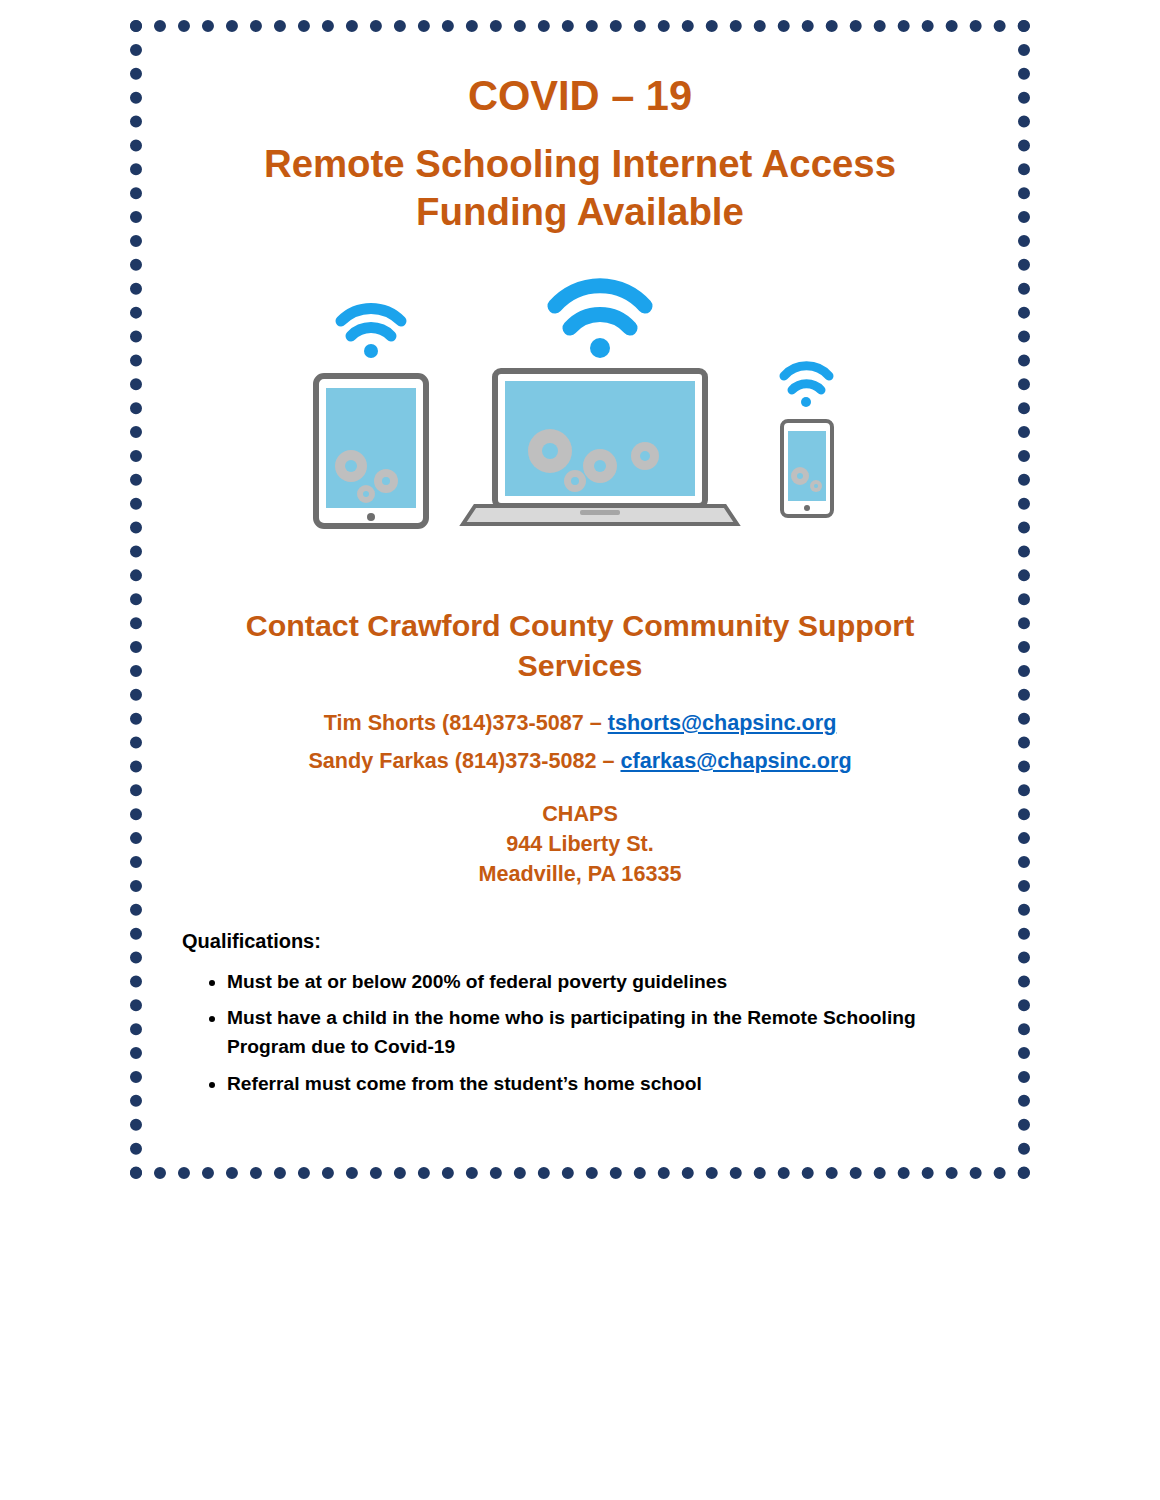COVID – 19
Remote Schooling Internet Access
Funding Available
Contact Crawford County Community Support Services
Tim Shorts (814)373-5087 – tshorts@chapsinc.org
Sandy Farkas (814)373-5082 – cfarkas@chapsinc.org
CHAPS
944 Liberty St.
Meadville, PA 16335
Qualifications:
Must be at or below 200% of federal poverty guidelines
Must have a child in the home who is participating in the Remote Schooling Program due to Covid-19
Referral must come from the student’s home school